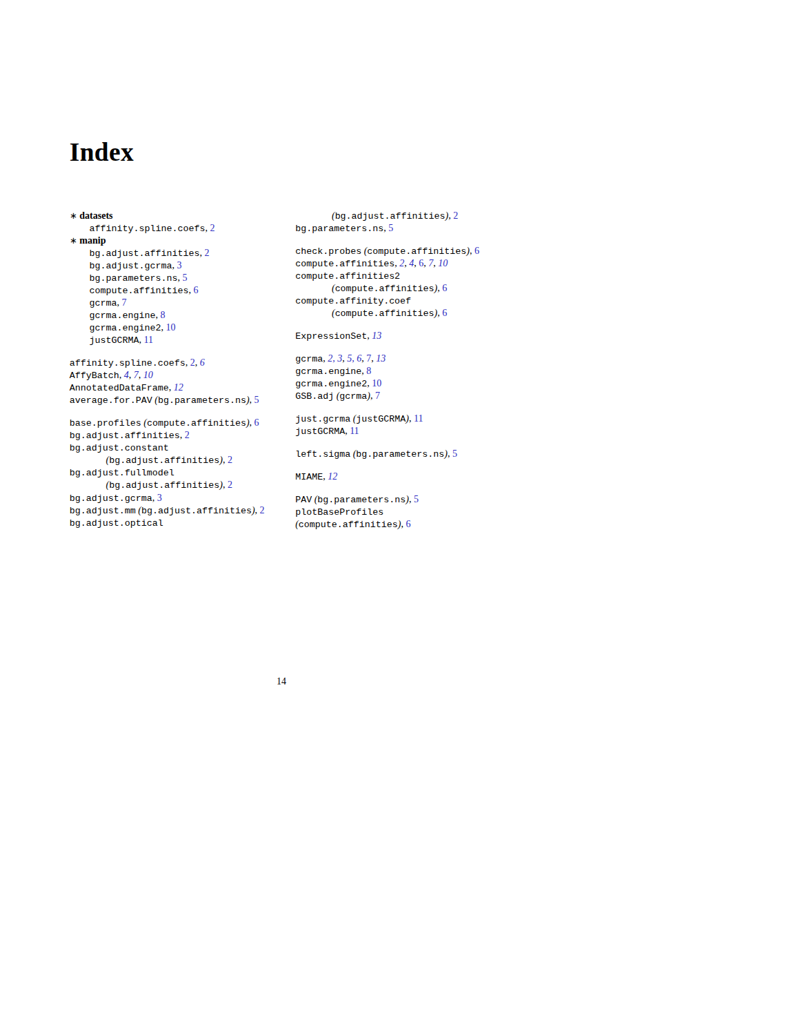Index
∗ datasets
affinity.spline.coefs, 2
∗ manip
bg.adjust.affinities, 2
bg.adjust.gcrma, 3
bg.parameters.ns, 5
compute.affinities, 6
gcrma, 7
gcrma.engine, 8
gcrma.engine2, 10
justGCRMA, 11
affinity.spline.coefs, 2, 6
AffyBatch, 4, 7, 10
AnnotatedDataFrame, 12
average.for.PAV (bg.parameters.ns), 5
base.profiles (compute.affinities), 6
bg.adjust.affinities, 2
bg.adjust.constant
(bg.adjust.affinities), 2
bg.adjust.fullmodel
(bg.adjust.affinities), 2
bg.adjust.gcrma, 3
bg.adjust.mm (bg.adjust.affinities), 2
bg.adjust.optical
(bg.adjust.affinities), 2
bg.parameters.ns, 5
check.probes (compute.affinities), 6
compute.affinities, 2, 4, 6, 7, 10
compute.affinities2
(compute.affinities), 6
compute.affinity.coef
(compute.affinities), 6
ExpressionSet, 13
gcrma, 2, 3, 5, 6, 7, 13
gcrma.engine, 8
gcrma.engine2, 10
GSB.adj (gcrma), 7
just.gcrma (justGCRMA), 11
justGCRMA, 11
left.sigma (bg.parameters.ns), 5
MIAME, 12
PAV (bg.parameters.ns), 5
plotBaseProfiles (compute.affinities), 6
14